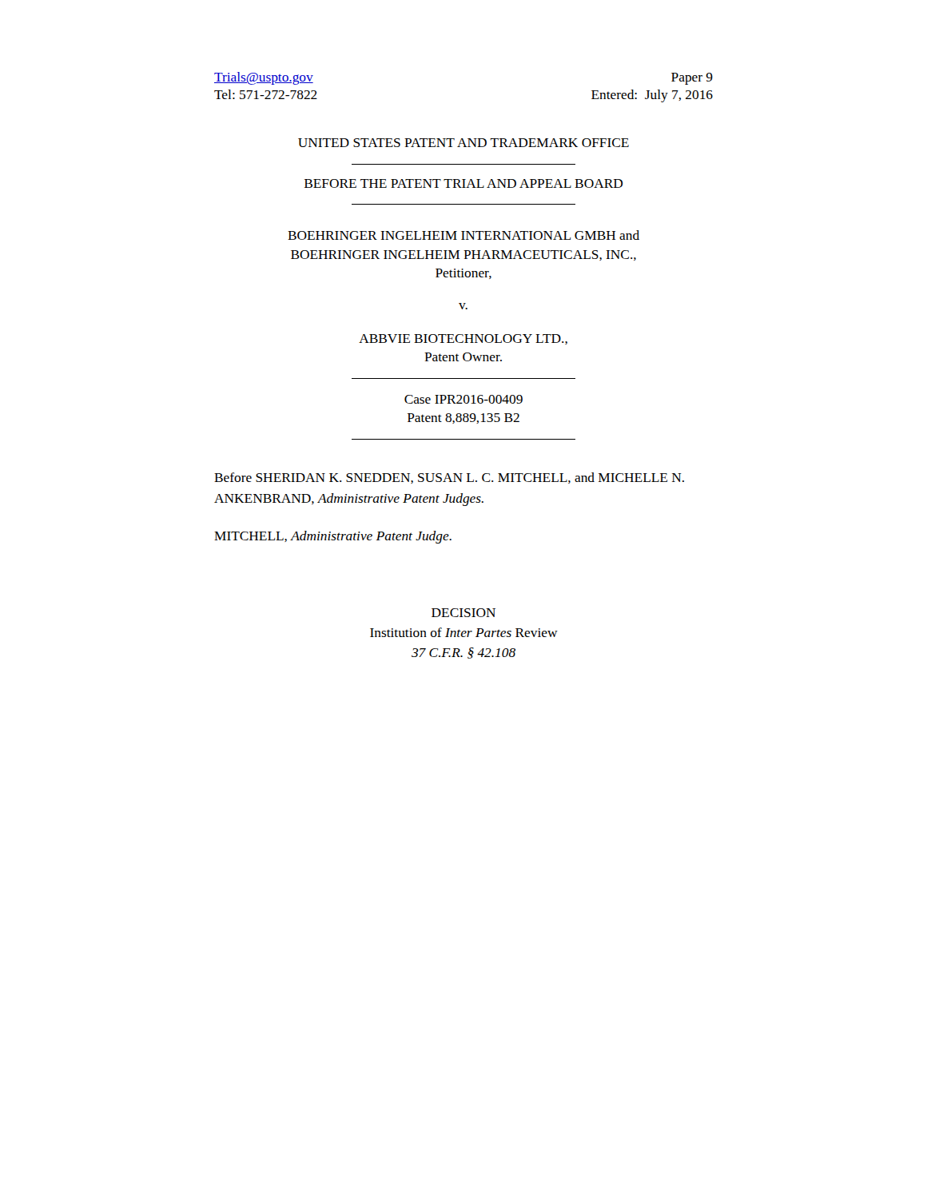Trials@uspto.gov
Tel: 571-272-7822
Paper 9
Entered: July 7, 2016
UNITED STATES PATENT AND TRADEMARK OFFICE
BEFORE THE PATENT TRIAL AND APPEAL BOARD
BOEHRINGER INGELHEIM INTERNATIONAL GMBH and
BOEHRINGER INGELHEIM PHARMACEUTICALS, INC.,
Petitioner,
v.
ABBVIE BIOTECHNOLOGY LTD.,
Patent Owner.
Case IPR2016-00409
Patent 8,889,135 B2
Before SHERIDAN K. SNEDDEN, SUSAN L. C. MITCHELL, and MICHELLE N. ANKENBRAND, Administrative Patent Judges.
MITCHELL, Administrative Patent Judge.
DECISION
Institution of Inter Partes Review
37 C.F.R. § 42.108